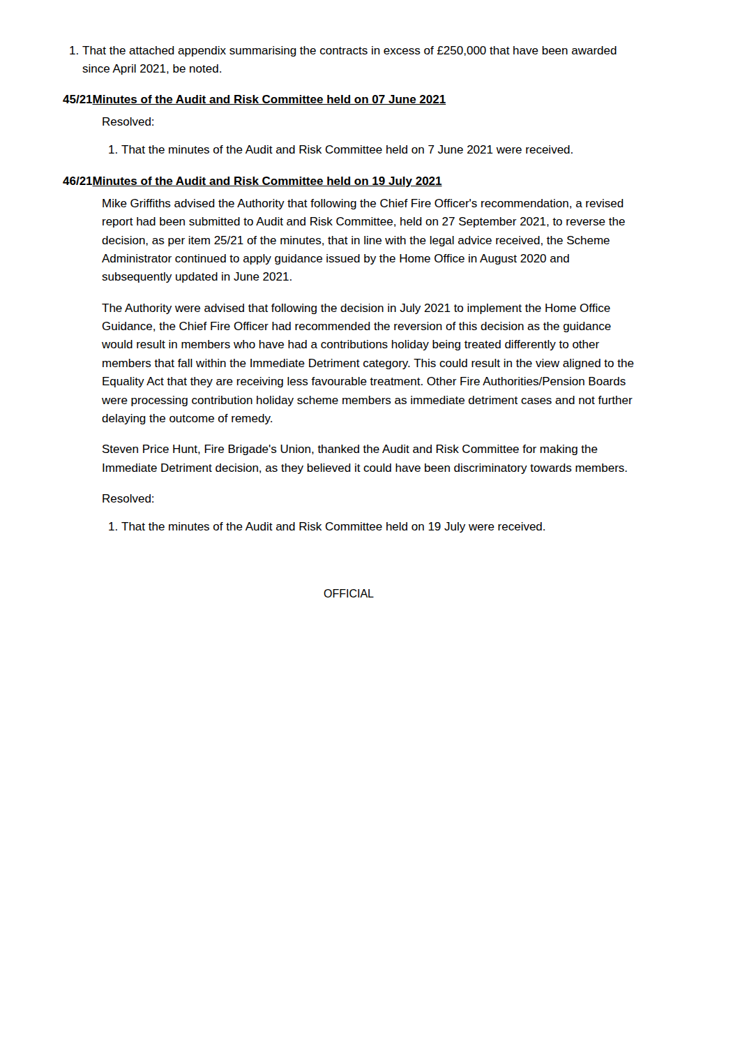That the attached appendix summarising the contracts in excess of £250,000 that have been awarded since April 2021, be noted.
45/21 Minutes of the Audit and Risk Committee held on 07 June 2021
Resolved:
That the minutes of the Audit and Risk Committee held on 7 June 2021 were received.
46/21 Minutes of the Audit and Risk Committee held on 19 July 2021
Mike Griffiths advised the Authority that following the Chief Fire Officer's recommendation, a revised report had been submitted to Audit and Risk Committee, held on 27 September 2021, to reverse the decision, as per item 25/21 of the minutes, that in line with the legal advice received, the Scheme Administrator continued to apply guidance issued by the Home Office in August 2020 and subsequently updated in June 2021.
The Authority were advised that following the decision in July 2021 to implement the Home Office Guidance, the Chief Fire Officer had recommended the reversion of this decision as the guidance would result in members who have had a contributions holiday being treated differently to other members that fall within the Immediate Detriment category. This could result in the view aligned to the Equality Act that they are receiving less favourable treatment. Other Fire Authorities/Pension Boards were processing contribution holiday scheme members as immediate detriment cases and not further delaying the outcome of remedy.
Steven Price Hunt, Fire Brigade's Union, thanked the Audit and Risk Committee for making the Immediate Detriment decision, as they believed it could have been discriminatory towards members.
Resolved:
That the minutes of the Audit and Risk Committee held on 19 July were received.
OFFICIAL